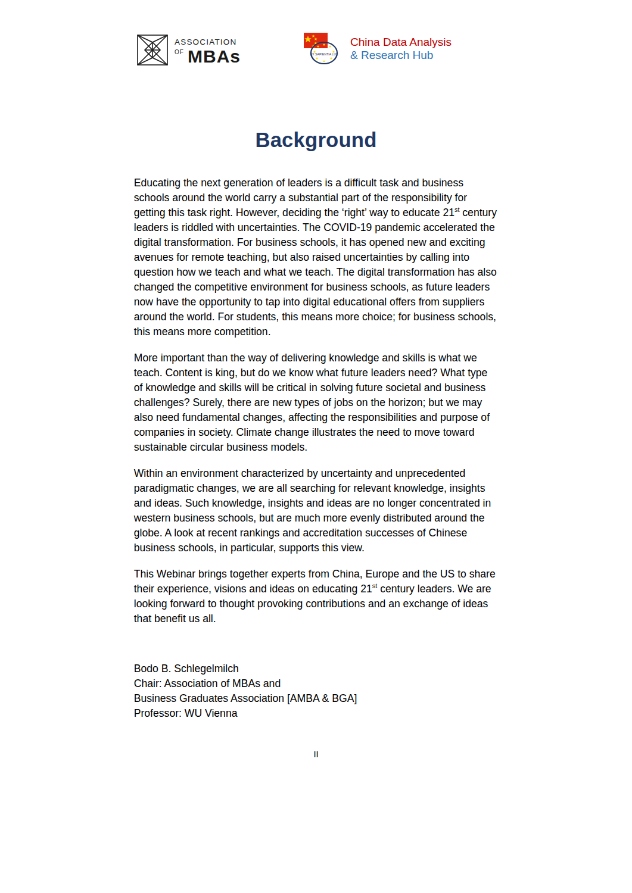ASSOCIATION OF MBAs
EX SAPIENTIA LUX China Data Analysis & Research Hub
Background
Educating the next generation of leaders is a difficult task and business schools around the world carry a substantial part of the responsibility for getting this task right. However, deciding the ‘right’ way to educate 21st century leaders is riddled with uncertainties. The COVID-19 pandemic accelerated the digital transformation. For business schools, it has opened new and exciting avenues for remote teaching, but also raised uncertainties by calling into question how we teach and what we teach. The digital transformation has also changed the competitive environment for business schools, as future leaders now have the opportunity to tap into digital educational offers from suppliers around the world. For students, this means more choice; for business schools, this means more competition.
More important than the way of delivering knowledge and skills is what we teach. Content is king, but do we know what future leaders need? What type of knowledge and skills will be critical in solving future societal and business challenges? Surely, there are new types of jobs on the horizon; but we may also need fundamental changes, affecting the responsibilities and purpose of companies in society. Climate change illustrates the need to move toward sustainable circular business models.
Within an environment characterized by uncertainty and unprecedented paradigmatic changes, we are all searching for relevant knowledge, insights and ideas. Such knowledge, insights and ideas are no longer concentrated in western business schools, but are much more evenly distributed around the globe. A look at recent rankings and accreditation successes of Chinese business schools, in particular, supports this view.
This Webinar brings together experts from China, Europe and the US to share their experience, visions and ideas on educating 21st century leaders. We are looking forward to thought provoking contributions and an exchange of ideas that benefit us all.
Bodo B. Schlegelmilch
Chair: Association of MBAs and
Business Graduates Association [AMBA & BGA]
Professor: WU Vienna
II